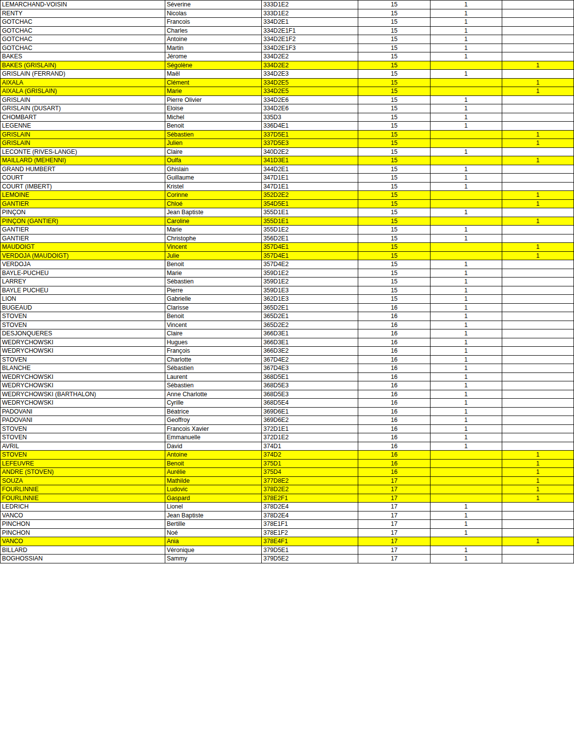| LEMARCHAND-VOISIN | Séverine | 333D1E2 | 15 | 1 | |
| RENTY | Nicolas | 333D1E2 | 15 | 1 | |
| GOTCHAC | Francois | 334D2E1 | 15 | 1 | |
| GOTCHAC | Charles | 334D2E1F1 | 15 | 1 | |
| GOTCHAC | Antoine | 334D2E1F2 | 15 | 1 | |
| GOTCHAC | Martin | 334D2E1F3 | 15 | 1 | |
| BAKES | Jérome | 334D2E2 | 15 | 1 | |
| BAKES (GRISLAIN) | Ségolène | 334D2E2 | 15 | | 1 |
| GRISLAIN (FERRAND) | Maël | 334D2E3 | 15 | 1 | |
| AIXALA | Clément | 334D2E5 | 15 | | 1 |
| AIXALA (GRISLAIN) | Marie | 334D2E5 | 15 | | 1 |
| GRISLAIN | Pierre Olivier | 334D2E6 | 15 | 1 | |
| GRISLAIN (DUSART) | Eloise | 334D2E6 | 15 | 1 | |
| CHOMBART | Michel | 335D3 | 15 | 1 | |
| LEGENNE | Benoit | 336D4E1 | 15 | 1 | |
| GRISLAIN | Sébastien | 337D5E1 | 15 | | 1 |
| GRISLAIN | Julien | 337D5E3 | 15 | | 1 |
| LECONTE (RIVES-LANGE) | Claire | 340D2E2 | 15 | 1 | |
| MAILLARD (MEHENNI) | Oulfa | 341D3E1 | 15 | | 1 |
| GRAND HUMBERT | Ghislain | 344D2E1 | 15 | 1 | |
| COURT | Guillaume | 347D1E1 | 15 | 1 | |
| COURT (IMBERT) | Kristel | 347D1E1 | 15 | 1 | |
| LEMOINE | Corinne | 352D2E2 | 15 | | 1 |
| GANTIER | Chloé | 354D5E1 | 15 | | 1 |
| PINÇON | Jean Baptiste | 355D1E1 | 15 | 1 | |
| PINÇON (GANTIER) | Caroline | 355D1E1 | 15 | | 1 |
| GANTIER | Marie | 355D1E2 | 15 | 1 | |
| GANTIER | Christophe | 356D2E1 | 15 | 1 | |
| MAUDOIGT | Vincent | 357D4E1 | 15 | | 1 |
| VERDOJA (MAUDOIGT) | Julie | 357D4E1 | 15 | | 1 |
| VERDOJA | Benoit | 357D4E2 | 15 | 1 | |
| BAYLE-PUCHEU | Marie | 359D1E2 | 15 | 1 | |
| LARREY | Sébastien | 359D1E2 | 15 | 1 | |
| BAYLE PUCHEU | Pierre | 359D1E3 | 15 | 1 | |
| LION | Gabrielle | 362D1E3 | 15 | 1 | |
| BUGEAUD | Clarisse | 365D2E1 | 16 | 1 | |
| STOVEN | Benoit | 365D2E1 | 16 | 1 | |
| STOVEN | Vincent | 365D2E2 | 16 | 1 | |
| DESJONQUERES | Claire | 366D3E1 | 16 | 1 | |
| WEDRYCHOWSKI | Hugues | 366D3E1 | 16 | 1 | |
| WEDRYCHOWSKI | François | 366D3E2 | 16 | 1 | |
| STOVEN | Charlotte | 367D4E2 | 16 | 1 | |
| BLANCHE | Sébastien | 367D4E3 | 16 | 1 | |
| WEDRYCHOWSKI | Laurent | 368D5E1 | 16 | 1 | |
| WEDRYCHOWSKI | Sébastien | 368D5E3 | 16 | 1 | |
| WEDRYCHOWSKI (BARTHALON) | Anne Charlotte | 368D5E3 | 16 | 1 | |
| WEDRYCHOWSKI | Cyrille | 368D5E4 | 16 | 1 | |
| PADOVANI | Béatrice | 369D6E1 | 16 | 1 | |
| PADOVANI | Geoffroy | 369D6E2 | 16 | 1 | |
| STOVEN | Francois Xavier | 372D1E1 | 16 | 1 | |
| STOVEN | Emmanuelle | 372D1E2 | 16 | 1 | |
| AVRIL | David | 374D1 | 16 | 1 | |
| STOVEN | Antoine | 374D2 | 16 | | 1 |
| LEFEUVRE | Benoit | 375D1 | 16 | | 1 |
| ANDRE (STOVEN) | Aurélie | 375D4 | 16 | | 1 |
| SOUZA | Mathilde | 377D8E2 | 17 | | 1 |
| FOURLINNIE | Ludovic | 378D2E2 | 17 | | 1 |
| FOURLINNIE | Gaspard | 378E2F1 | 17 | | 1 |
| LEDRICH | Lionel | 378D2E4 | 17 | 1 | |
| VANCO | Jean Baptiste | 378D2E4 | 17 | 1 | |
| PINCHON | Bertille | 378E1F1 | 17 | 1 | |
| PINCHON | Noé | 378E1F2 | 17 | 1 | |
| VANCO | Ania | 378E4F1 | 17 | | 1 |
| BILLARD | Véronique | 379D5E1 | 17 | 1 | |
| BOGHOSSIAN | Sammy | 379D5E2 | 17 | 1 | |